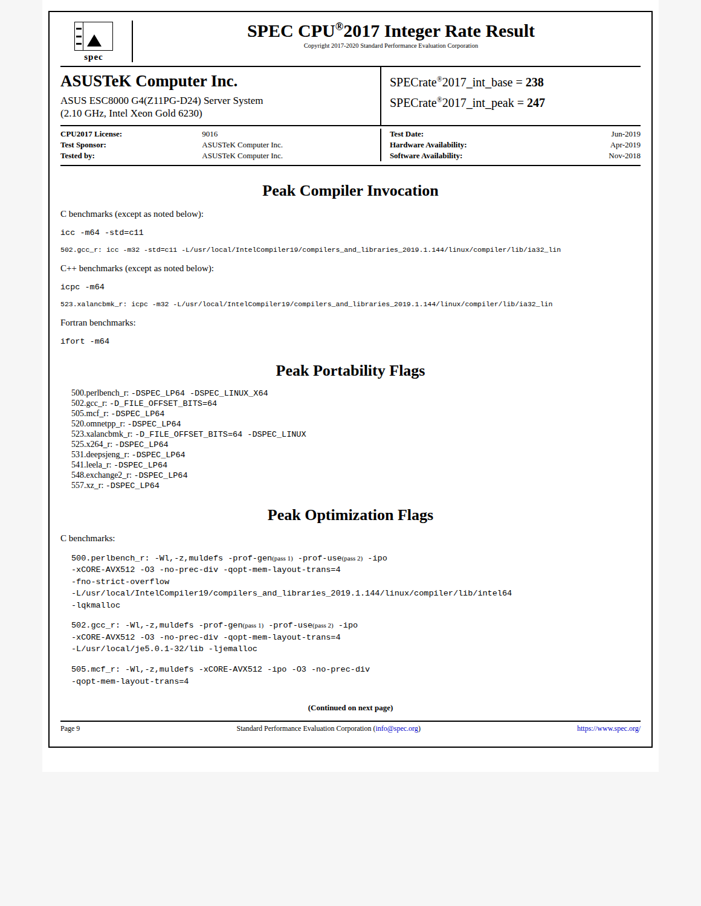spec
SPEC CPU®2017 Integer Rate Result
Copyright 2017-2020 Standard Performance Evaluation Corporation
ASUSTeK Computer Inc.
ASUS ESC8000 G4(Z11PG-D24) Server System
(2.10 GHz, Intel Xeon Gold 6230)
SPECrate®2017_int_base = 238
SPECrate®2017_int_peak = 247
| CPU2017 License: | 9016 |
| Test Sponsor: | ASUSTeK Computer Inc. |
| Tested by: | ASUSTeK Computer Inc. |
| Test Date: | Jun-2019 |
| Hardware Availability: | Apr-2019 |
| Software Availability: | Nov-2018 |
Peak Compiler Invocation
C benchmarks (except as noted below):
icc -m64 -std=c11
502.gcc_r: icc -m32 -std=c11 -L/usr/local/IntelCompiler19/compilers_and_libraries_2019.1.144/linux/compiler/lib/ia32_lin
C++ benchmarks (except as noted below):
icpc -m64
523.xalancbmk_r: icpc -m32 -L/usr/local/IntelCompiler19/compilers_and_libraries_2019.1.144/linux/compiler/lib/ia32_lin
Fortran benchmarks:
ifort -m64
Peak Portability Flags
500.perlbench_r: -DSPEC_LP64 -DSPEC_LINUX_X64
502.gcc_r: -D_FILE_OFFSET_BITS=64
505.mcf_r: -DSPEC_LP64
520.omnetpp_r: -DSPEC_LP64
523.xalancbmk_r: -D_FILE_OFFSET_BITS=64 -DSPEC_LINUX
525.x264_r: -DSPEC_LP64
531.deepsjeng_r: -DSPEC_LP64
541.leela_r: -DSPEC_LP64
548.exchange2_r: -DSPEC_LP64
557.xz_r: -DSPEC_LP64
Peak Optimization Flags
C benchmarks:
500.perlbench_r: -Wl,-z,muldefs -prof-gen(pass 1) -prof-use(pass 2) -ipo
-xCORE-AVX512 -O3 -no-prec-div -qopt-mem-layout-trans=4
-fno-strict-overflow
-L/usr/local/IntelCompiler19/compilers_and_libraries_2019.1.144/linux/compiler/lib/intel64
-lqkmalloc
502.gcc_r: -Wl,-z,muldefs -prof-gen(pass 1) -prof-use(pass 2) -ipo
-xCORE-AVX512 -O3 -no-prec-div -qopt-mem-layout-trans=4
-L/usr/local/je5.0.1-32/lib -ljemalloc
505.mcf_r: -Wl,-z,muldefs -xCORE-AVX512 -ipo -O3 -no-prec-div
-qopt-mem-layout-trans=4
(Continued on next page)
Page 9
Standard Performance Evaluation Corporation (info@spec.org)
https://www.spec.org/